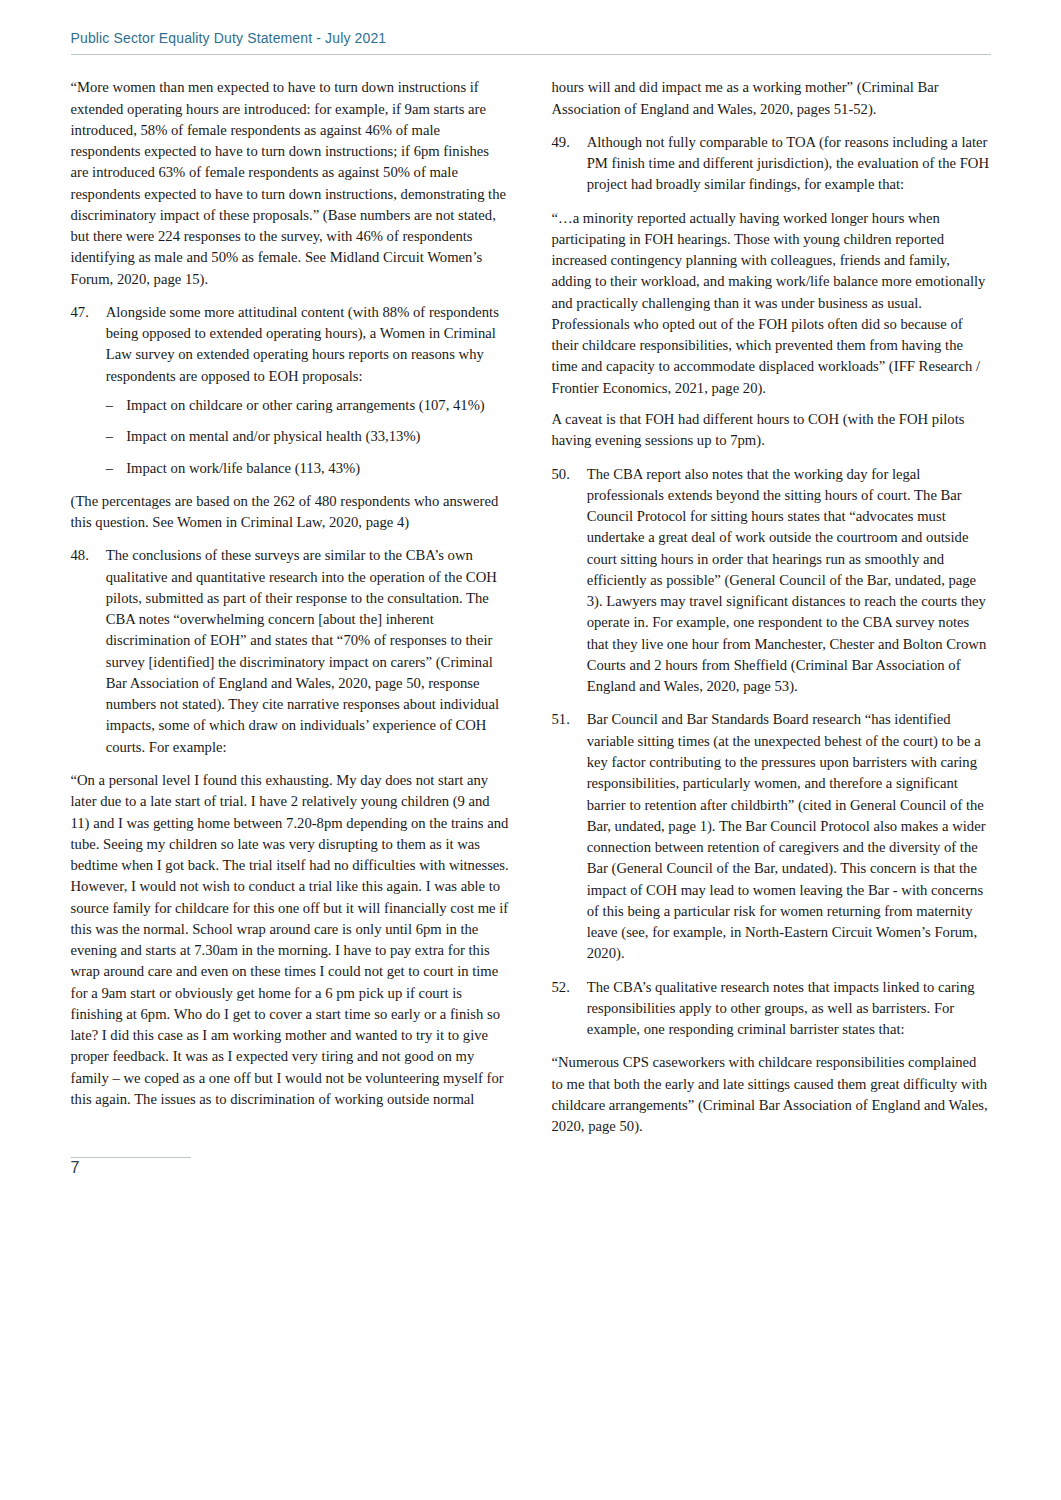Public Sector Equality Duty Statement - July 2021
“More women than men expected to have to turn down instructions if extended operating hours are introduced: for example, if 9am starts are introduced, 58% of female respondents as against 46% of male respondents expected to have to turn down instructions; if 6pm finishes are introduced 63% of female respondents as against 50% of male respondents expected to have to turn down instructions, demonstrating the discriminatory impact of these proposals.” (Base numbers are not stated, but there were 224 responses to the survey, with 46% of respondents identifying as male and 50% as female. See Midland Circuit Women’s Forum, 2020, page 15).
47. Alongside some more attitudinal content (with 88% of respondents being opposed to extended operating hours), a Women in Criminal Law survey on extended operating hours reports on reasons why respondents are opposed to EOH proposals:
Impact on childcare or other caring arrangements (107, 41%)
Impact on mental and/or physical health (33,13%)
Impact on work/life balance (113, 43%)
(The percentages are based on the 262 of 480 respondents who answered this question. See Women in Criminal Law, 2020, page 4)
48. The conclusions of these surveys are similar to the CBA’s own qualitative and quantitative research into the operation of the COH pilots, submitted as part of their response to the consultation. The CBA notes “overwhelming concern [about the] inherent discrimination of EOH” and states that “70% of responses to their survey [identified] the discriminatory impact on carers” (Criminal Bar Association of England and Wales, 2020, page 50, response numbers not stated). They cite narrative responses about individual impacts, some of which draw on individuals’ experience of COH courts. For example:
“On a personal level I found this exhausting. My day does not start any later due to a late start of trial. I have 2 relatively young children (9 and 11) and I was getting home between 7.20-8pm depending on the trains and tube. Seeing my children so late was very disrupting to them as it was bedtime when I got back. The trial itself had no difficulties with witnesses. However, I would not wish to conduct a trial like this again. I was able to source family for childcare for this one off but it will financially cost me if this was the normal. School wrap around care is only until 6pm in the evening and starts at 7.30am in the morning. I have to pay extra for this wrap around care and even on these times I could not get to court in time for a 9am start or obviously get home for a 6 pm pick up if court is finishing at 6pm. Who do I get to cover a start time so early or a finish so late? I did this case as I am working mother and wanted to try it to give proper feedback. It was as I expected very tiring and not good on my family – we coped as a one off but I would not be volunteering myself for this again. The issues as to discrimination of working outside normal hours will and did impact me as a working mother” (Criminal Bar Association of England and Wales, 2020, pages 51-52).
49. Although not fully comparable to TOA (for reasons including a later PM finish time and different jurisdiction), the evaluation of the FOH project had broadly similar findings, for example that:
“…a minority reported actually having worked longer hours when participating in FOH hearings. Those with young children reported increased contingency planning with colleagues, friends and family, adding to their workload, and making work/life balance more emotionally and practically challenging than it was under business as usual. Professionals who opted out of the FOH pilots often did so because of their childcare responsibilities, which prevented them from having the time and capacity to accommodate displaced workloads” (IFF Research / Frontier Economics, 2021, page 20).
A caveat is that FOH had different hours to COH (with the FOH pilots having evening sessions up to 7pm).
50. The CBA report also notes that the working day for legal professionals extends beyond the sitting hours of court. The Bar Council Protocol for sitting hours states that “advocates must undertake a great deal of work outside the courtroom and outside court sitting hours in order that hearings run as smoothly and efficiently as possible” (General Council of the Bar, undated, page 3). Lawyers may travel significant distances to reach the courts they operate in. For example, one respondent to the CBA survey notes that they live one hour from Manchester, Chester and Bolton Crown Courts and 2 hours from Sheffield (Criminal Bar Association of England and Wales, 2020, page 53).
51. Bar Council and Bar Standards Board research “has identified variable sitting times (at the unexpected behest of the court) to be a key factor contributing to the pressures upon barristers with caring responsibilities, particularly women, and therefore a significant barrier to retention after childbirth” (cited in General Council of the Bar, undated, page 1). The Bar Council Protocol also makes a wider connection between retention of caregivers and the diversity of the Bar (General Council of the Bar, undated). This concern is that the impact of COH may lead to women leaving the Bar - with concerns of this being a particular risk for women returning from maternity leave (see, for example, in North-Eastern Circuit Women’s Forum, 2020).
52. The CBA’s qualitative research notes that impacts linked to caring responsibilities apply to other groups, as well as barristers. For example, one responding criminal barrister states that:
“Numerous CPS caseworkers with childcare responsibilities complained to me that both the early and late sittings caused them great difficulty with childcare arrangements” (Criminal Bar Association of England and Wales, 2020, page 50).
7